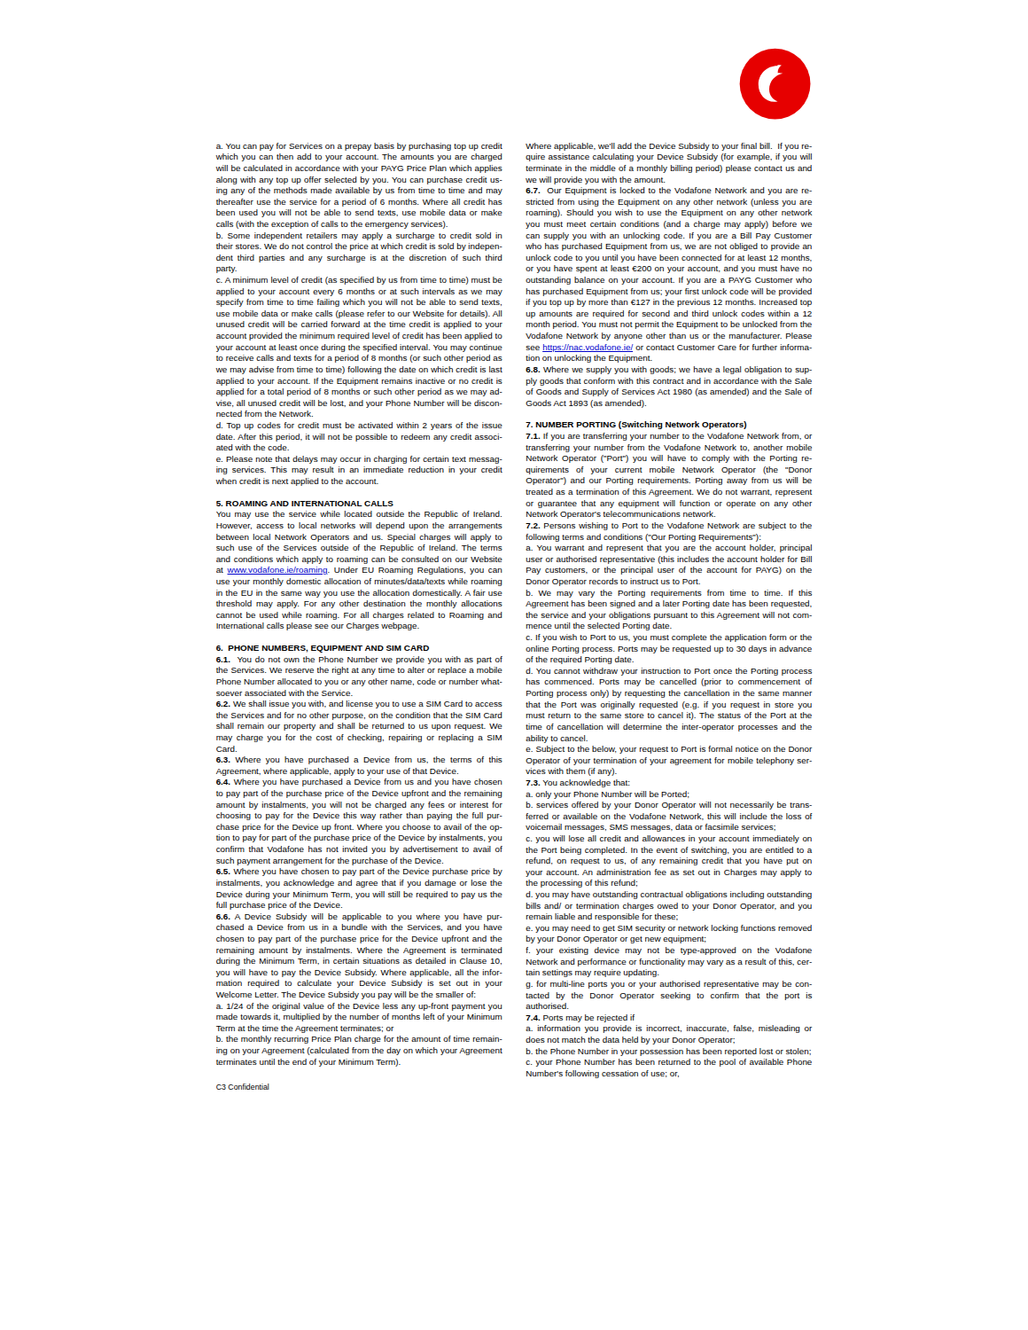a. You can pay for Services on a prepay basis by purchasing top up credit which you can then add to your account. The amounts you are charged will be calculated in accordance with your PAYG Price Plan which applies along with any top up offer selected by you. You can purchase credit using any of the methods made available by us from time to time and may thereafter use the service for a period of 6 months. Where all credit has been used you will not be able to send texts, use mobile data or make calls (with the exception of calls to the emergency services).
b. Some independent retailers may apply a surcharge to credit sold in their stores. We do not control the price at which credit is sold by independent third parties and any surcharge is at the discretion of such third party.
c. A minimum level of credit (as specified by us from time to time) must be applied to your account every 6 months or at such intervals as we may specify from time to time failing which you will not be able to send texts, use mobile data or make calls (please refer to our Website for details). All unused credit will be carried forward at the time credit is applied to your account provided the minimum required level of credit has been applied to your account at least once during the specified interval. You may continue to receive calls and texts for a period of 8 months (or such other period as we may advise from time to time) following the date on which credit is last applied to your account. If the Equipment remains inactive or no credit is applied for a total period of 8 months or such other period as we may advise, all unused credit will be lost, and your Phone Number will be disconnected from the Network.
d. Top up codes for credit must be activated within 2 years of the issue date. After this period, it will not be possible to redeem any credit associated with the code.
e. Please note that delays may occur in charging for certain text messaging services. This may result in an immediate reduction in your credit when credit is next applied to the account.
5. ROAMING AND INTERNATIONAL CALLS
You may use the service while located outside the Republic of Ireland. However, access to local networks will depend upon the arrangements between local Network Operators and us. Special charges will apply to such use of the Services outside of the Republic of Ireland. The terms and conditions which apply to roaming can be consulted on our Website at www.vodafone.ie/roaming. Under EU Roaming Regulations, you can use your monthly domestic allocation of minutes/data/texts while roaming in the EU in the same way you use the allocation domestically. A fair use threshold may apply. For any other destination the monthly allocations cannot be used while roaming. For all charges related to Roaming and International calls please see our Charges webpage.
6. PHONE NUMBERS, EQUIPMENT AND SIM CARD
6.1. You do not own the Phone Number we provide you with as part of the Services. We reserve the right at any time to alter or replace a mobile Phone Number allocated to you or any other name, code or number whatsoever associated with the Service.
6.2. We shall issue you with, and license you to use a SIM Card to access the Services and for no other purpose, on the condition that the SIM Card shall remain our property and shall be returned to us upon request. We may charge you for the cost of checking, repairing or replacing a SIM Card.
6.3. Where you have purchased a Device from us, the terms of this Agreement, where applicable, apply to your use of that Device.
6.4. Where you have purchased a Device from us and you have chosen to pay part of the purchase price of the Device upfront and the remaining amount by instalments, you will not be charged any fees or interest for choosing to pay for the Device this way rather than paying the full purchase price for the Device up front. Where you choose to avail of the option to pay for part of the purchase price of the Device by instalments, you confirm that Vodafone has not invited you by advertisement to avail of such payment arrangement for the purchase of the Device.
6.5. Where you have chosen to pay part of the Device purchase price by instalments, you acknowledge and agree that if you damage or lose the Device during your Minimum Term, you will still be required to pay us the full purchase price of the Device.
6.6. A Device Subsidy will be applicable to you where you have purchased a Device from us in a bundle with the Services, and you have chosen to pay part of the purchase price for the Device upfront and the remaining amount by instalments. Where the Agreement is terminated during the Minimum Term, in certain situations as detailed in Clause 10, you will have to pay the Device Subsidy. Where applicable, all the information required to calculate your Device Subsidy is set out in your Welcome Letter. The Device Subsidy you pay will be the smaller of:
a. 1/24 of the original value of the Device less any up-front payment you made towards it, multiplied by the number of months left of your Minimum Term at the time the Agreement terminates; or
b. the monthly recurring Price Plan charge for the amount of time remaining on your Agreement (calculated from the day on which your Agreement terminates until the end of your Minimum Term).
Where applicable, we'll add the Device Subsidy to your final bill. If you require assistance calculating your Device Subsidy (for example, if you will terminate in the middle of a monthly billing period) please contact us and we will provide you with the amount.
6.7. Our Equipment is locked to the Vodafone Network and you are restricted from using the Equipment on any other network (unless you are roaming). Should you wish to use the Equipment on any other network you must meet certain conditions (and a charge may apply) before we can supply you with an unlocking code. If you are a Bill Pay Customer who has purchased Equipment from us, we are not obliged to provide an unlock code to you until you have been connected for at least 12 months, or you have spent at least €200 on your account, and you must have no outstanding balance on your account. If you are a PAYG Customer who has purchased Equipment from us; your first unlock code will be provided if you top up by more than €127 in the previous 12 months. Increased top up amounts are required for second and third unlock codes within a 12 month period. You must not permit the Equipment to be unlocked from the Vodafone Network by anyone other than us or the manufacturer. Please see https://nac.vodafone.ie/ or contact Customer Care for further information on unlocking the Equipment.
6.8. Where we supply you with goods; we have a legal obligation to supply goods that conform with this contract and in accordance with the Sale of Goods and Supply of Services Act 1980 (as amended) and the Sale of Goods Act 1893 (as amended).
7. NUMBER PORTING (Switching Network Operators)
7.1. If you are transferring your number to the Vodafone Network from, or transferring your number from the Vodafone Network to, another mobile Network Operator ("Port") you will have to comply with the Porting requirements of your current mobile Network Operator (the "Donor Operator") and our Porting requirements. Porting away from us will be treated as a termination of this Agreement. We do not warrant, represent or guarantee that any equipment will function or operate on any other Network Operator's telecommunications network.
7.2. Persons wishing to Port to the Vodafone Network are subject to the following terms and conditions ("Our Porting Requirements"):
a. You warrant and represent that you are the account holder, principal user or authorised representative (this includes the account holder for Bill Pay customers, or the principal user of the account for PAYG) on the Donor Operator records to instruct us to Port.
b. We may vary the Porting requirements from time to time. If this Agreement has been signed and a later Porting date has been requested, the service and your obligations pursuant to this Agreement will not commence until the selected Porting date.
c. If you wish to Port to us, you must complete the application form or the online Porting process. Ports may be requested up to 30 days in advance of the required Porting date.
d. You cannot withdraw your instruction to Port once the Porting process has commenced. Ports may be cancelled (prior to commencement of Porting process only) by requesting the cancellation in the same manner that the Port was originally requested (e.g. if you request in store you must return to the same store to cancel it). The status of the Port at the time of cancellation will determine the inter-operator processes and the ability to cancel.
e. Subject to the below, your request to Port is formal notice on the Donor Operator of your termination of your agreement for mobile telephony services with them (if any).
7.3. You acknowledge that:
a. only your Phone Number will be Ported;
b. services offered by your Donor Operator will not necessarily be transferred or available on the Vodafone Network, this will include the loss of voicemail messages, SMS messages, data or facsimile services;
c. you will lose all credit and allowances in your account immediately on the Port being completed. In the event of switching, you are entitled to a refund, on request to us, of any remaining credit that you have put on your account. An administration fee as set out in Charges may apply to the processing of this refund;
d. you may have outstanding contractual obligations including outstanding bills and/ or termination charges owed to your Donor Operator, and you remain liable and responsible for these;
e. you may need to get SIM security or network locking functions removed by your Donor Operator or get new equipment;
f. your existing device may not be type-approved on the Vodafone Network and performance or functionality may vary as a result of this, certain settings may require updating.
g. for multi-line ports you or your authorised representative may be contacted by the Donor Operator seeking to confirm that the port is authorised.
7.4. Ports may be rejected if
a. information you provide is incorrect, inaccurate, false, misleading or does not match the data held by your Donor Operator;
b. the Phone Number in your possession has been reported lost or stolen;
c. your Phone Number has been returned to the pool of available Phone Number's following cessation of use; or,
C3 Confidential